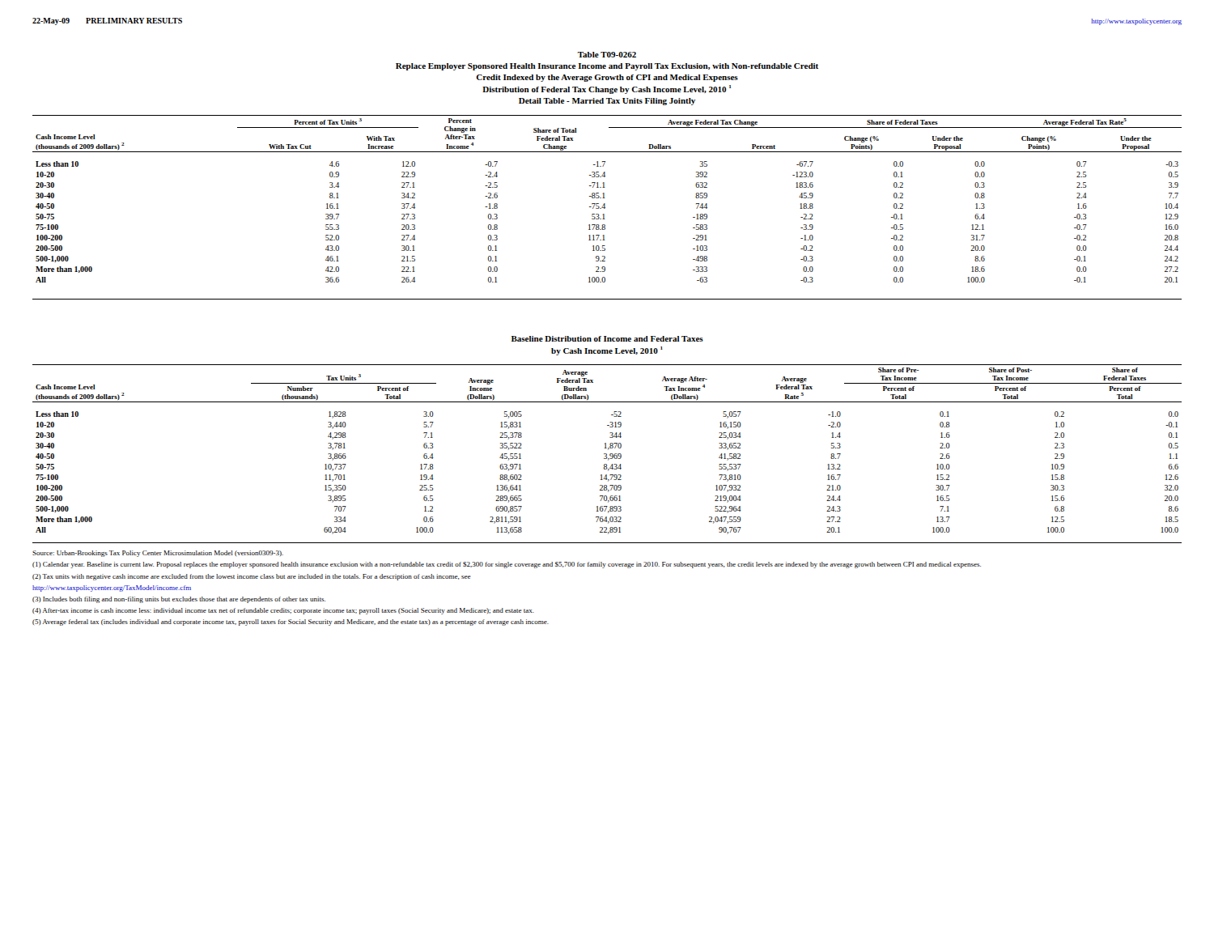22-May-09 PRELIMINARY RESULTS
http://www.taxpolicycenter.org
Table T09-0262
Replace Employer Sponsored Health Insurance Income and Payroll Tax Exclusion, with Non-refundable Credit
Credit Indexed by the Average Growth of CPI and Medical Expenses
Distribution of Federal Tax Change by Cash Income Level, 2010 1
Detail Table - Married Tax Units Filing Jointly
| Cash Income Level (thousands of 2009 dollars) 2 | Percent of Tax Units 3 | Percent Change in After-Tax Income 4 | Share of Total Federal Tax Change | Average Federal Tax Change | Share of Federal Taxes | Average Federal Tax Rate 5 |
| --- | --- | --- | --- | --- | --- | --- |
| With Tax Cut | With Tax Increase | Dollars | Percent | Change (% Points) | Under the Proposal | Change (% Points) | Under the Proposal |
| Less than 10 | 4.6 | 12.0 | -0.7 | -1.7 | 35 | -67.7 | 0.0 | 0.0 | 0.7 | -0.3 |
| 10-20 | 0.9 | 22.9 | -2.4 | -35.4 | 392 | -123.0 | 0.1 | 0.0 | 2.5 | 0.5 |
| 20-30 | 3.4 | 27.1 | -2.5 | -71.1 | 632 | 183.6 | 0.2 | 0.3 | 2.5 | 3.9 |
| 30-40 | 8.1 | 34.2 | -2.6 | -85.1 | 859 | 45.9 | 0.2 | 0.8 | 2.4 | 7.7 |
| 40-50 | 16.1 | 37.4 | -1.8 | -75.4 | 744 | 18.8 | 0.2 | 1.3 | 1.6 | 10.4 |
| 50-75 | 39.7 | 27.3 | 0.3 | 53.1 | -189 | -2.2 | -0.1 | 6.4 | -0.3 | 12.9 |
| 75-100 | 55.3 | 20.3 | 0.8 | 178.8 | -583 | -3.9 | -0.5 | 12.1 | -0.7 | 16.0 |
| 100-200 | 52.0 | 27.4 | 0.3 | 117.1 | -291 | -1.0 | -0.2 | 31.7 | -0.2 | 20.8 |
| 200-500 | 43.0 | 30.1 | 0.1 | 10.5 | -103 | -0.2 | 0.0 | 20.0 | 0.0 | 24.4 |
| 500-1,000 | 46.1 | 21.5 | 0.1 | 9.2 | -498 | -0.3 | 0.0 | 8.6 | -0.1 | 24.2 |
| More than 1,000 | 42.0 | 22.1 | 0.0 | 2.9 | -333 | 0.0 | 0.0 | 18.6 | 0.0 | 27.2 |
| All | 36.6 | 26.4 | 0.1 | 100.0 | -63 | -0.3 | 0.0 | 100.0 | -0.1 | 20.1 |
Baseline Distribution of Income and Federal Taxes
by Cash Income Level, 2010 1
| Cash Income Level (thousands of 2009 dollars) 2 | Tax Units 3 | Average Income (Dollars) | Average Federal Tax Burden (Dollars) | Average After- Tax Income 4 (Dollars) | Average Federal Tax Rate 5 | Share of Pre- Tax Income | Share of Post- Tax Income | Share of Federal Taxes |
| --- | --- | --- | --- | --- | --- | --- | --- | --- |
| Number (thousands) | Percent of Total | Percent of Total | Percent of Total | Percent of Total |
| Less than 10 | 1,828 | 3.0 | 5,005 | -52 | 5,057 | -1.0 | 0.1 | 0.2 | 0.0 |
| 10-20 | 3,440 | 5.7 | 15,831 | -319 | 16,150 | -2.0 | 0.8 | 1.0 | -0.1 |
| 20-30 | 4,298 | 7.1 | 25,378 | 344 | 25,034 | 1.4 | 1.6 | 2.0 | 0.1 |
| 30-40 | 3,781 | 6.3 | 35,522 | 1,870 | 33,652 | 5.3 | 2.0 | 2.3 | 0.5 |
| 40-50 | 3,866 | 6.4 | 45,551 | 3,969 | 41,582 | 8.7 | 2.6 | 2.9 | 1.1 |
| 50-75 | 10,737 | 17.8 | 63,971 | 8,434 | 55,537 | 13.2 | 10.0 | 10.9 | 6.6 |
| 75-100 | 11,701 | 19.4 | 88,602 | 14,792 | 73,810 | 16.7 | 15.2 | 15.8 | 12.6 |
| 100-200 | 15,350 | 25.5 | 136,641 | 28,709 | 107,932 | 21.0 | 30.7 | 30.3 | 32.0 |
| 200-500 | 3,895 | 6.5 | 289,665 | 70,661 | 219,004 | 24.4 | 16.5 | 15.6 | 20.0 |
| 500-1,000 | 707 | 1.2 | 690,857 | 167,893 | 522,964 | 24.3 | 7.1 | 6.8 | 8.6 |
| More than 1,000 | 334 | 0.6 | 2,811,591 | 764,032 | 2,047,559 | 27.2 | 13.7 | 12.5 | 18.5 |
| All | 60,204 | 100.0 | 113,658 | 22,891 | 90,767 | 20.1 | 100.0 | 100.0 | 100.0 |
Source: Urban-Brookings Tax Policy Center Microsimulation Model (version0309-3).
(1) Calendar year. Baseline is current law. Proposal replaces the employer sponsored health insurance exclusion with a non-refundable tax credit of $2,300 for single coverage and $5,700 for family coverage in 2010. For subsequent years, the credit levels are indexed by the average growth between CPI and medical expenses.
(2) Tax units with negative cash income are excluded from the lowest income class but are included in the totals. For a description of cash income, see
http://www.taxpolicycenter.org/TaxModel/income.cfm
(3) Includes both filing and non-filing units but excludes those that are dependents of other tax units.
(4) After-tax income is cash income less: individual income tax net of refundable credits; corporate income tax; payroll taxes (Social Security and Medicare); and estate tax.
(5) Average federal tax (includes individual and corporate income tax, payroll taxes for Social Security and Medicare, and the estate tax) as a percentage of average cash income.